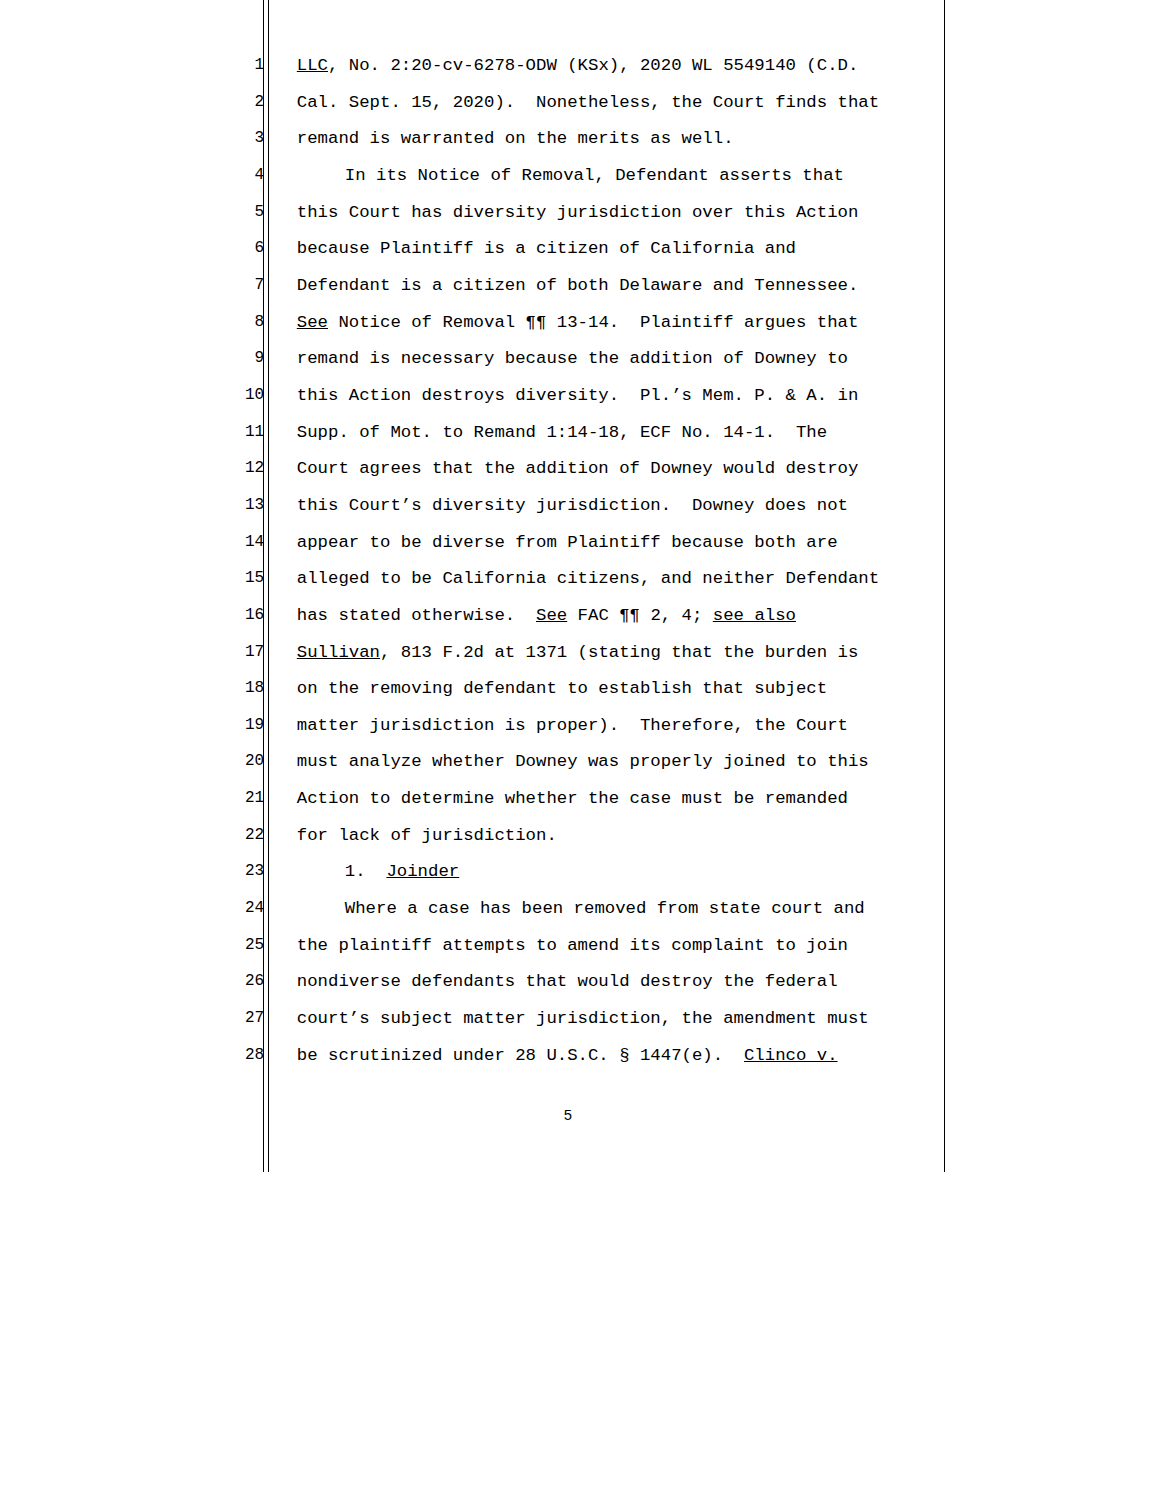| 1 | LLC , No. 2:20-cv-6278-ODW (KSx), 2020 WL 5549140 (C.D. |
| 2 | Cal. Sept. 15, 2020). Nonetheless, the Court finds that |
| 3 | remand is warranted on the merits as well. |
| 4 | In its Notice of Removal, Defendant asserts that |
| 5 | this Court has diversity jurisdiction over this Action |
| 6 | because Plaintiff is a citizen of California and |
| 7 | Defendant is a citizen of both Delaware and Tennessee. |
| 8 | See Notice of Removal ¶¶ 13-14. Plaintiff argues that |
| 9 | remand is necessary because the addition of Downey to |
| 10 | this Action destroys diversity. Pl.’s Mem. P. & A. in |
| 11 | Supp. of Mot. to Remand 1:14-18, ECF No. 14-1. The |
| 12 | Court agrees that the addition of Downey would destroy |
| 13 | this Court’s diversity jurisdiction. Downey does not |
| 14 | appear to be diverse from Plaintiff because both are |
| 15 | alleged to be California citizens, and neither Defendant |
| 16 | has stated otherwise. See FAC ¶¶ 2, 4; see also |
| 17 | Sullivan , 813 F.2d at 1371 (stating that the burden is |
| 18 | on the removing defendant to establish that subject |
| 19 | matter jurisdiction is proper). Therefore, the Court |
| 20 | must analyze whether Downey was properly joined to this |
| 21 | Action to determine whether the case must be remanded |
| 22 | for lack of jurisdiction. |
| 23 | 1. Joinder |
| 24 | Where a case has been removed from state court and |
| 25 | the plaintiff attempts to amend its complaint to join |
| 26 | nondiverse defendants that would destroy the federal |
| 27 | court’s subject matter jurisdiction, the amendment must |
| 28 | be scrutinized under 28 U.S.C. § 1447(e). Clinco v. |
5